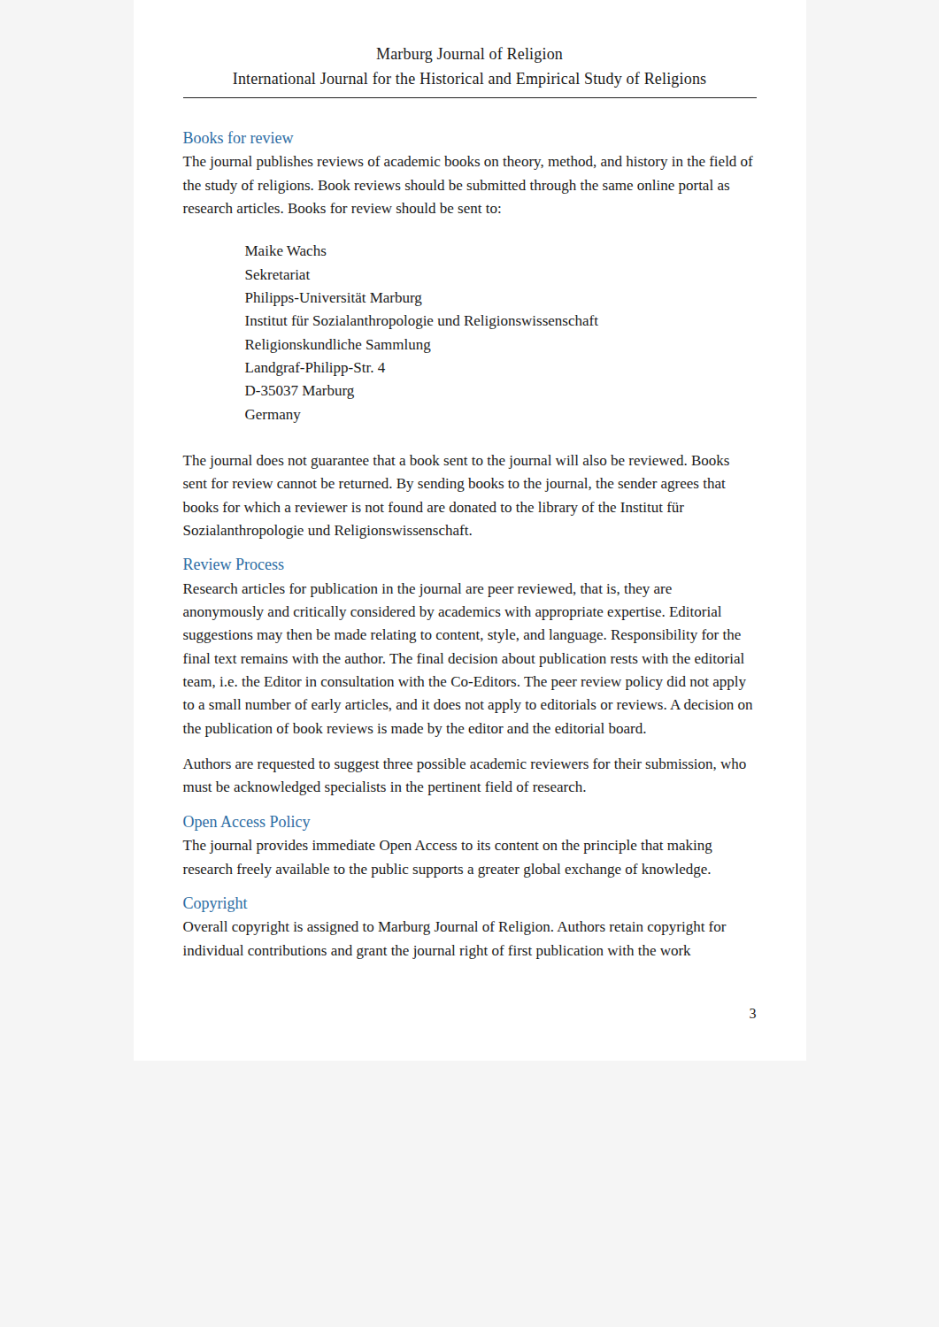Marburg Journal of Religion International Journal for the Historical and Empirical Study of Religions
Books for review
The journal publishes reviews of academic books on theory, method, and history in the field of the study of religions. Book reviews should be submitted through the same online portal as research articles. Books for review should be sent to:
Maike Wachs
Sekretariat
Philipps-Universität Marburg
Institut für Sozialanthropologie und Religionswissenschaft
Religionskundliche Sammlung
Landgraf-Philipp-Str. 4
D-35037 Marburg
Germany
The journal does not guarantee that a book sent to the journal will also be reviewed. Books sent for review cannot be returned. By sending books to the journal, the sender agrees that books for which a reviewer is not found are donated to the library of the Institut für Sozialanthropologie und Religionswissenschaft.
Review Process
Research articles for publication in the journal are peer reviewed, that is, they are anonymously and critically considered by academics with appropriate expertise. Editorial suggestions may then be made relating to content, style, and language. Responsibility for the final text remains with the author. The final decision about publication rests with the editorial team, i.e. the Editor in consultation with the Co-Editors. The peer review policy did not apply to a small number of early articles, and it does not apply to editorials or reviews. A decision on the publication of book reviews is made by the editor and the editorial board.
Authors are requested to suggest three possible academic reviewers for their submission, who must be acknowledged specialists in the pertinent field of research.
Open Access Policy
The journal provides immediate Open Access to its content on the principle that making research freely available to the public supports a greater global exchange of knowledge.
Copyright
Overall copyright is assigned to Marburg Journal of Religion. Authors retain copyright for individual contributions and grant the journal right of first publication with the work
3